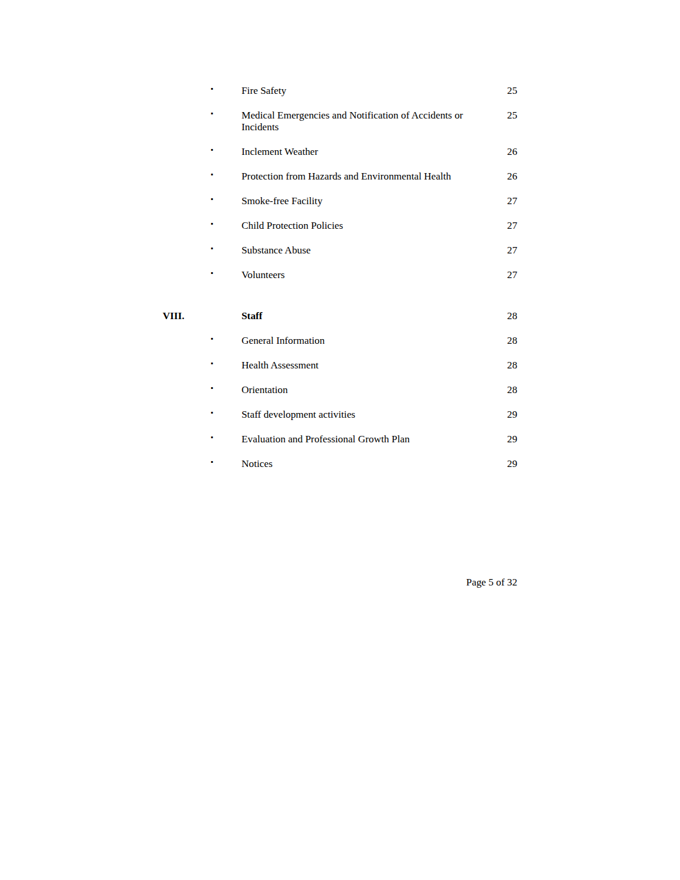| | ▪ | Fire Safety | 25 |
| | ▪ | Medical Emergencies and Notification of Accidents or Incidents | 25 |
| | ▪ | Inclement Weather | 26 |
| | ▪ | Protection from Hazards and Environmental Health | 26 |
| | ▪ | Smoke-free Facility | 27 |
| | ▪ | Child Protection Policies | 27 |
| | ▪ | Substance Abuse | 27 |
| | ▪ | Volunteers | 27 |
| VIII. | | Staff | 28 |
| | ▪ | General Information | 28 |
| | ▪ | Health Assessment | 28 |
| | ▪ | Orientation | 28 |
| | ▪ | Staff development activities | 29 |
| | ▪ | Evaluation and Professional Growth Plan | 29 |
| | ▪ | Notices | 29 |
Page 5 of 32